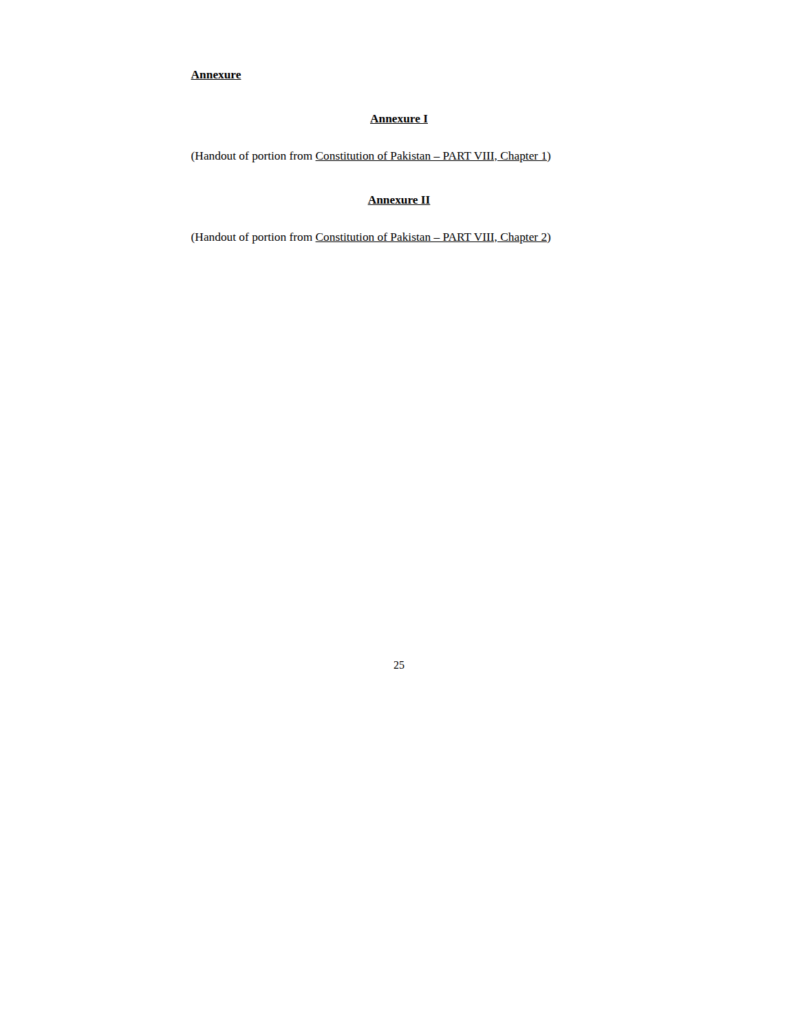Annexure
Annexure I
(Handout of portion from Constitution of Pakistan – PART VIII, Chapter 1)
Annexure II
(Handout of portion from Constitution of Pakistan – PART VIII, Chapter 2)
25